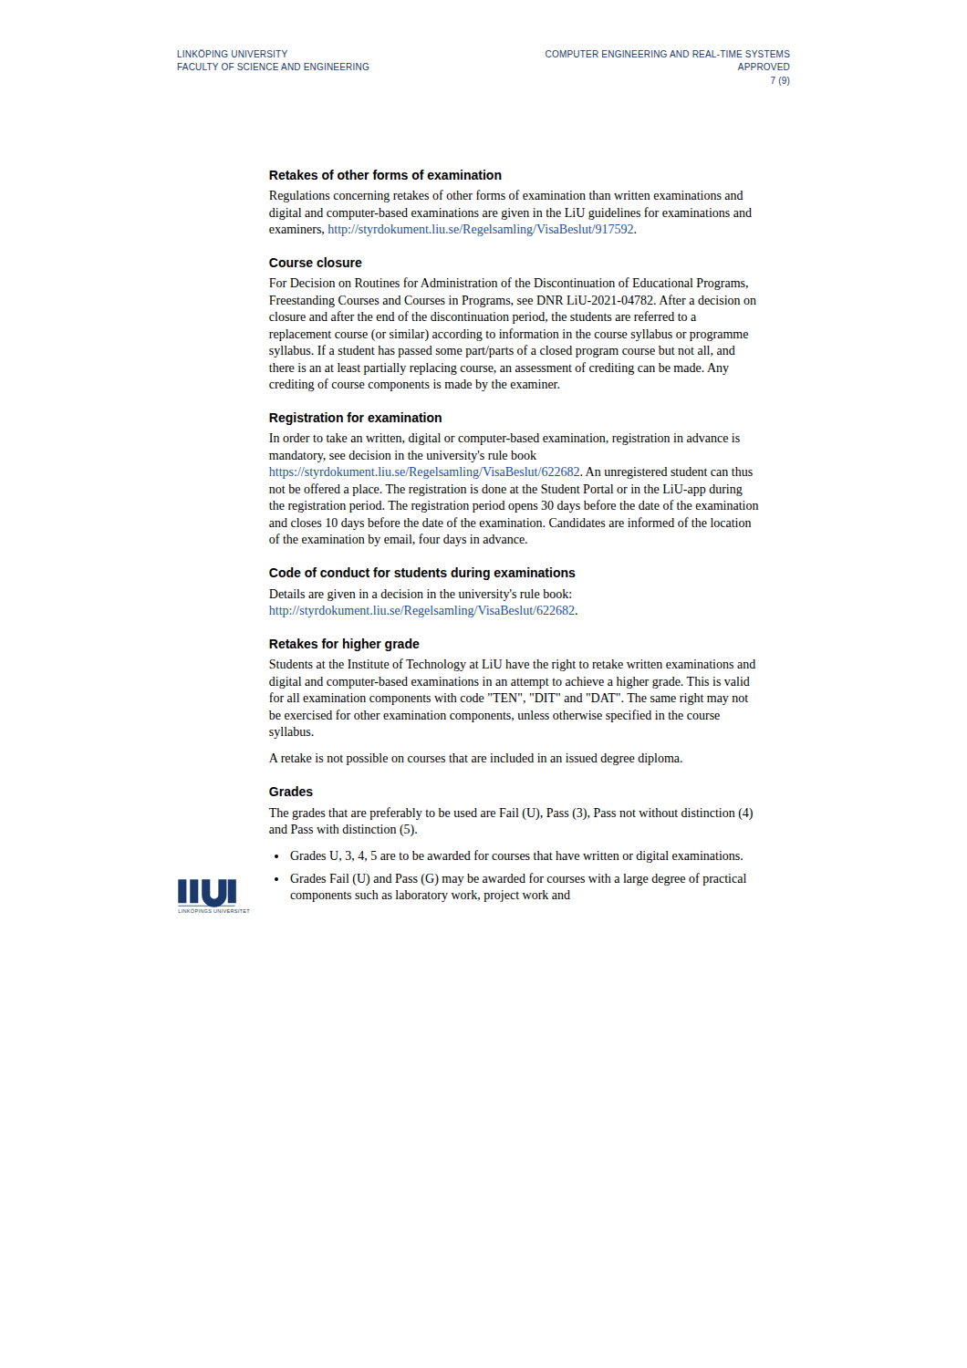Linköping University
Faculty of Science and Engineering
Computer Engineering and Real-Time Systems
Approved
7 (9)
Retakes of other forms of examination
Regulations concerning retakes of other forms of examination than written examinations and digital and computer-based examinations are given in the LiU guidelines for examinations and examiners, http://styrdokument.liu.se/Regelsamling/VisaBeslut/917592.
Course closure
For Decision on Routines for Administration of the Discontinuation of Educational Programs, Freestanding Courses and Courses in Programs, see DNR LiU-2021-04782. After a decision on closure and after the end of the discontinuation period, the students are referred to a replacement course (or similar) according to information in the course syllabus or programme syllabus. If a student has passed some part/parts of a closed program course but not all, and there is an at least partially replacing course, an assessment of crediting can be made. Any crediting of course components is made by the examiner.
Registration for examination
In order to take an written, digital or computer-based examination, registration in advance is mandatory, see decision in the university's rule book https://styrdokument.liu.se/Regelsamling/VisaBeslut/622682. An unregistered student can thus not be offered a place. The registration is done at the Student Portal or in the LiU-app during the registration period. The registration period opens 30 days before the date of the examination and closes 10 days before the date of the examination. Candidates are informed of the location of the examination by email, four days in advance.
Code of conduct for students during examinations
Details are given in a decision in the university's rule book: http://styrdokument.liu.se/Regelsamling/VisaBeslut/622682.
Retakes for higher grade
Students at the Institute of Technology at LiU have the right to retake written examinations and digital and computer-based examinations in an attempt to achieve a higher grade. This is valid for all examination components with code "TEN", "DIT" and "DAT". The same right may not be exercised for other examination components, unless otherwise specified in the course syllabus.
A retake is not possible on courses that are included in an issued degree diploma.
Grades
The grades that are preferably to be used are Fail (U), Pass (3), Pass not without distinction (4) and Pass with distinction (5).
Grades U, 3, 4, 5 are to be awarded for courses that have written or digital examinations.
Grades Fail (U) and Pass (G) may be awarded for courses with a large degree of practical components such as laboratory work, project work and
LINKÖPINGS UNIVERSITET